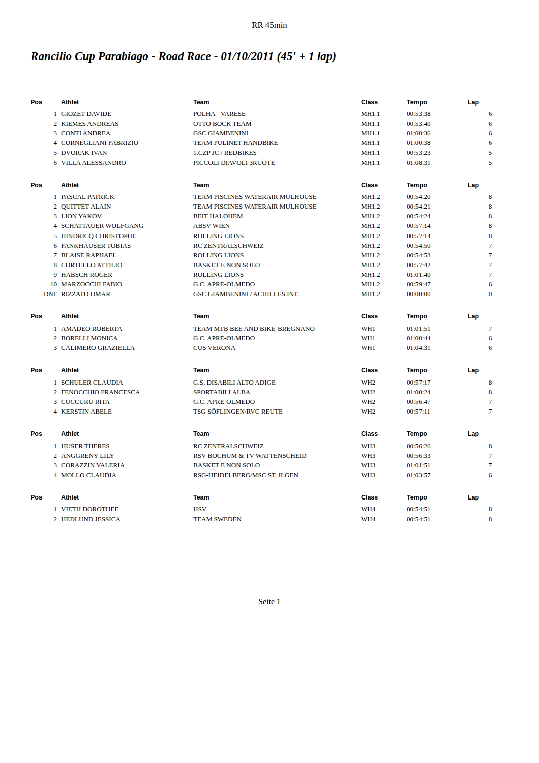RR 45min
Rancilio Cup Parabiago - Road Race - 01/10/2011 (45' + 1 lap)
| Pos | Athlet | Team | Class | Tempo | Lap |
| --- | --- | --- | --- | --- | --- |
| 1 | GIOZET DAVIDE | POLHA - VARESE | MH1.1 | 00:53:38 | 6 |
| 2 | KIEMES ANDREAS | OTTO BOCK TEAM | MH1.1 | 00:53:40 | 6 |
| 3 | CONTI ANDREA | GSC GIAMBENINI | MH1.1 | 01:00:36 | 6 |
| 4 | CORNEGLIANI FABRIZIO | TEAM PULINET HANDBIKE | MH1.1 | 01:00:38 | 6 |
| 5 | DVORAK IVAN | 1.CZP JC / REDBIKES | MH1.1 | 00:53:23 | 5 |
| 6 | VILLA ALESSANDRO | PICCOLI DIAVOLI 3RUOTE | MH1.1 | 01:08:31 | 5 |
| Pos | Athlet | Team | Class | Tempo | Lap |
| --- | --- | --- | --- | --- | --- |
| 1 | PASCAL PATRICK | TEAM PISCINES WATERAIR MULHOUSE | MH1.2 | 00:54:20 | 8 |
| 2 | QUITTET ALAIN | TEAM PISCINES WATERAIR MULHOUSE | MH1.2 | 00:54:21 | 8 |
| 3 | LION YAKOV | BEIT HALOHEM | MH1.2 | 00:54:24 | 8 |
| 4 | SCHATTAUER WOLFGANG | ABSV WIEN | MH1.2 | 00:57:14 | 8 |
| 5 | HINDRICQ CHRISTOPHE | ROLLING LIONS | MH1.2 | 00:57:14 | 8 |
| 6 | FANKHAUSER TOBIAS | RC ZENTRALSCHWEIZ | MH1.2 | 00:54:50 | 7 |
| 7 | BLAISE RAPHAEL | ROLLING LIONS | MH1.2 | 00:54:53 | 7 |
| 8 | CORTELLO ATTILIO | BASKET E NON SOLO | MH1.2 | 00:57:42 | 7 |
| 9 | HABSCH ROGER | ROLLING LIONS | MH1.2 | 01:01:40 | 7 |
| 10 | MARZOCCHI FABIO | G.C. APRE-OLMEDO | MH1.2 | 00:59:47 | 6 |
| DNF | RIZZATO OMAR | GSC GIAMBENINI / ACHILLES INT. | MH1.2 | 00:00:00 | 0 |
| Pos | Athlet | Team | Class | Tempo | Lap |
| --- | --- | --- | --- | --- | --- |
| 1 | AMADEO ROBERTA | TEAM MTB BEE AND BIKE-BREGNANO | WH1 | 01:01:51 | 7 |
| 2 | BORELLI MONICA | G.C. APRE-OLMEDO | WH1 | 01:00:44 | 6 |
| 3 | CALIMERO GRAZIELLA | CUS VERONA | WH1 | 01:04:31 | 6 |
| Pos | Athlet | Team | Class | Tempo | Lap |
| --- | --- | --- | --- | --- | --- |
| 1 | SCHULER CLAUDIA | G.S. DISABILI ALTO ADIGE | WH2 | 00:57:17 | 8 |
| 2 | FENOCCHIO FRANCESCA | SPORTABILI ALBA | WH2 | 01:00:24 | 8 |
| 3 | CUCCURU RITA | G.C. APRE-OLMEDO | WH2 | 00:56:47 | 7 |
| 4 | KERSTIN ABELE | TSG SÖFLINGEN/RVC REUTE | WH2 | 00:57:11 | 7 |
| Pos | Athlet | Team | Class | Tempo | Lap |
| --- | --- | --- | --- | --- | --- |
| 1 | HUSER THERES | RC ZENTRALSCHWEIZ | WH3 | 00:56:26 | 8 |
| 2 | ANGGRENY LILY | RSV BOCHUM & TV WATTENSCHEID | WH3 | 00:56:33 | 7 |
| 3 | CORAZZIN VALERIA | BASKET E NON SOLO | WH3 | 01:01:51 | 7 |
| 4 | MOLLO CLAUDIA | RSG-HEIDELBERG/MSC ST. ILGEN | WH3 | 01:03:57 | 6 |
| Pos | Athlet | Team | Class | Tempo | Lap |
| --- | --- | --- | --- | --- | --- |
| 1 | VIETH DOROTHEE | HSV | WH4 | 00:54:51 | 8 |
| 2 | HEDLUND JESSICA | TEAM SWEDEN | WH4 | 00:54:51 | 8 |
Seite 1